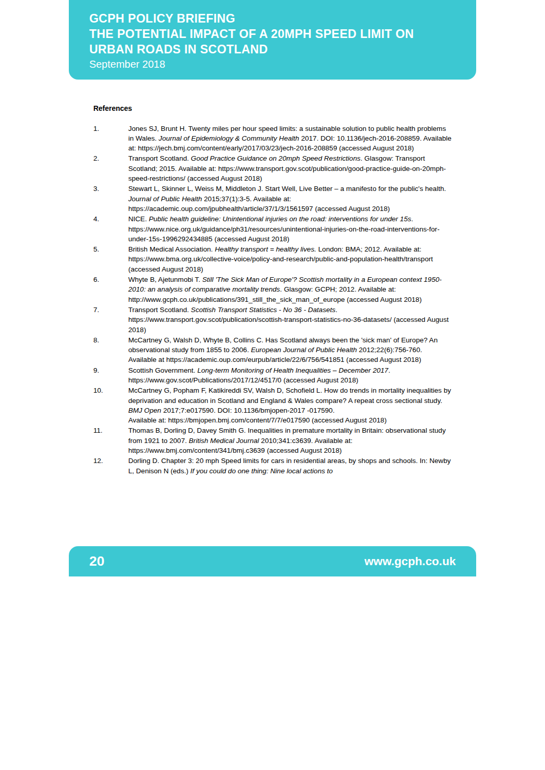GCPH Policy Briefing
The Potential Impact of a 20mph Speed Limit on
Urban Roads in Scotland
September 2018
References
Jones SJ, Brunt H. Twenty miles per hour speed limits: a sustainable solution to public health problems in Wales. Journal of Epidemiology & Community Health 2017. DOI: 10.1136/jech-2016-208859. Available at: https://jech.bmj.com/content/early/2017/03/23/jech-2016-208859 (accessed August 2018)
Transport Scotland. Good Practice Guidance on 20mph Speed Restrictions. Glasgow: Transport Scotland; 2015. Available at: https://www.transport.gov.scot/publication/good-practice-guide-on-20mph-speed-restrictions/ (accessed August 2018)
Stewart L, Skinner L, Weiss M, Middleton J. Start Well, Live Better – a manifesto for the public's health. Journal of Public Health 2015;37(1):3-5. Available at: https://academic.oup.com/jpubhealth/article/37/1/3/1561597 (accessed August 2018)
NICE. Public health guideline: Unintentional injuries on the road: interventions for under 15s. https://www.nice.org.uk/guidance/ph31/resources/unintentional-injuries-on-the-road-interventions-for-under-15s-1996292434885 (accessed August 2018)
British Medical Association. Healthy transport = healthy lives. London: BMA; 2012. Available at: https://www.bma.org.uk/collective-voice/policy-and-research/public-and-population-health/transport (accessed August 2018)
Whyte B, Ajetunmobi T. Still 'The Sick Man of Europe'? Scottish mortality in a European context 1950-2010: an analysis of comparative mortality trends. Glasgow: GCPH; 2012. Available at: http://www.gcph.co.uk/publications/391_still_the_sick_man_of_europe (accessed August 2018)
Transport Scotland. Scottish Transport Statistics - No 36 - Datasets. https://www.transport.gov.scot/publication/scottish-transport-statistics-no-36-datasets/ (accessed August 2018)
McCartney G, Walsh D, Whyte B, Collins C. Has Scotland always been the 'sick man' of Europe? An observational study from 1855 to 2006. European Journal of Public Health 2012;22(6):756-760. Available at https://academic.oup.com/eurpub/article/22/6/756/541851 (accessed August 2018)
Scottish Government. Long-term Monitoring of Health Inequalities – December 2017. https://www.gov.scot/Publications/2017/12/4517/0 (accessed August 2018)
McCartney G, Popham F, Katikireddi SV, Walsh D, Schofield L. How do trends in mortality inequalities by deprivation and education in Scotland and England & Wales compare? A repeat cross sectional study. BMJ Open 2017;7:e017590. DOI: 10.1136/bmjopen-2017 -017590.
Available at: https://bmjopen.bmj.com/content/7/7/e017590 (accessed August 2018)
Thomas B, Dorling D, Davey Smith G. Inequalities in premature mortality in Britain: observational study from 1921 to 2007. British Medical Journal 2010;341:c3639. Available at: https://www.bmj.com/content/341/bmj.c3639 (accessed August 2018)
Dorling D. Chapter 3: 20 mph Speed limits for cars in residential areas, by shops and schools. In: Newby L, Denison N (eds.) If you could do one thing: Nine local actions to
20
www.gcph.co.uk